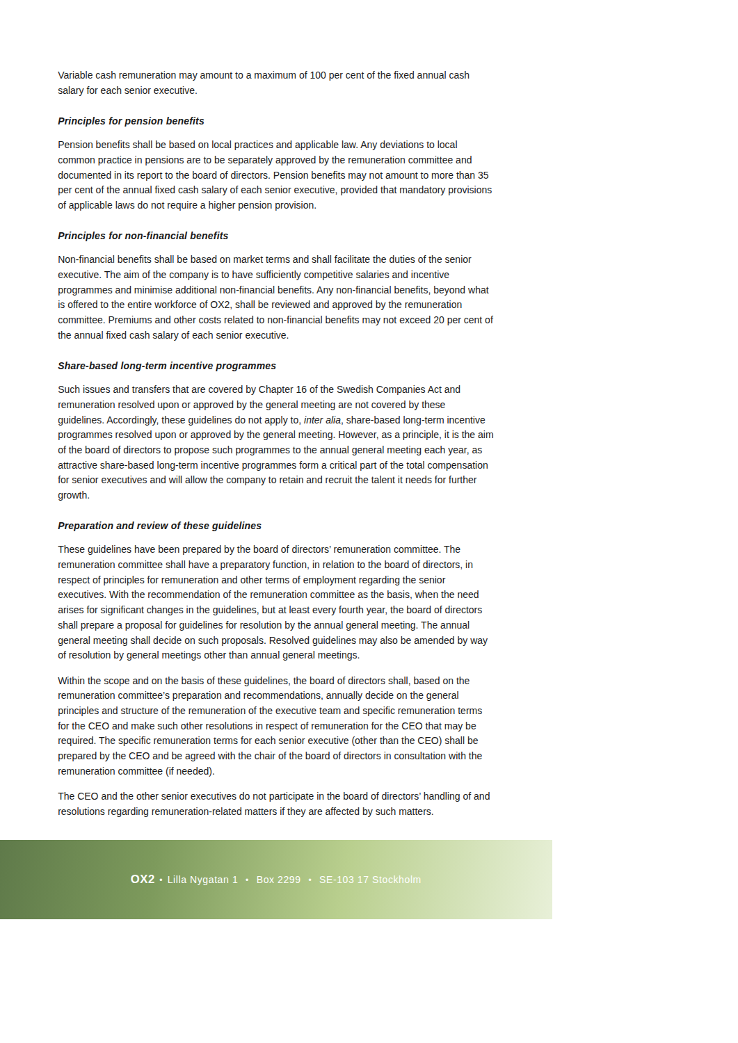Variable cash remuneration may amount to a maximum of 100 per cent of the fixed annual cash salary for each senior executive.
Principles for pension benefits
Pension benefits shall be based on local practices and applicable law. Any deviations to local common practice in pensions are to be separately approved by the remuneration committee and documented in its report to the board of directors. Pension benefits may not amount to more than 35 per cent of the annual fixed cash salary of each senior executive, provided that mandatory provisions of applicable laws do not require a higher pension provision.
Principles for non-financial benefits
Non-financial benefits shall be based on market terms and shall facilitate the duties of the senior executive. The aim of the company is to have sufficiently competitive salaries and incentive programmes and minimise additional non-financial benefits. Any non-financial benefits, beyond what is offered to the entire workforce of OX2, shall be reviewed and approved by the remuneration committee. Premiums and other costs related to non-financial benefits may not exceed 20 per cent of the annual fixed cash salary of each senior executive.
Share-based long-term incentive programmes
Such issues and transfers that are covered by Chapter 16 of the Swedish Companies Act and remuneration resolved upon or approved by the general meeting are not covered by these guidelines. Accordingly, these guidelines do not apply to, inter alia, share-based long-term incentive programmes resolved upon or approved by the general meeting. However, as a principle, it is the aim of the board of directors to propose such programmes to the annual general meeting each year, as attractive share-based long-term incentive programmes form a critical part of the total compensation for senior executives and will allow the company to retain and recruit the talent it needs for further growth.
Preparation and review of these guidelines
These guidelines have been prepared by the board of directors’ remuneration committee. The remuneration committee shall have a preparatory function, in relation to the board of directors, in respect of principles for remuneration and other terms of employment regarding the senior executives. With the recommendation of the remuneration committee as the basis, when the need arises for significant changes in the guidelines, but at least every fourth year, the board of directors shall prepare a proposal for guidelines for resolution by the annual general meeting. The annual general meeting shall decide on such proposals. Resolved guidelines may also be amended by way of resolution by general meetings other than annual general meetings.
Within the scope and on the basis of these guidelines, the board of directors shall, based on the remuneration committee’s preparation and recommendations, annually decide on the general principles and structure of the remuneration of the executive team and specific remuneration terms for the CEO and make such other resolutions in respect of remuneration for the CEO that may be required. The specific remuneration terms for each senior executive (other than the CEO) shall be prepared by the CEO and be agreed with the chair of the board of directors in consultation with the remuneration committee (if needed).
The CEO and the other senior executives do not participate in the board of directors’ handling of and resolutions regarding remuneration-related matters if they are affected by such matters.
OX2•Lilla Nygatan 1•Box 2299•SE-103 17 Stockholm